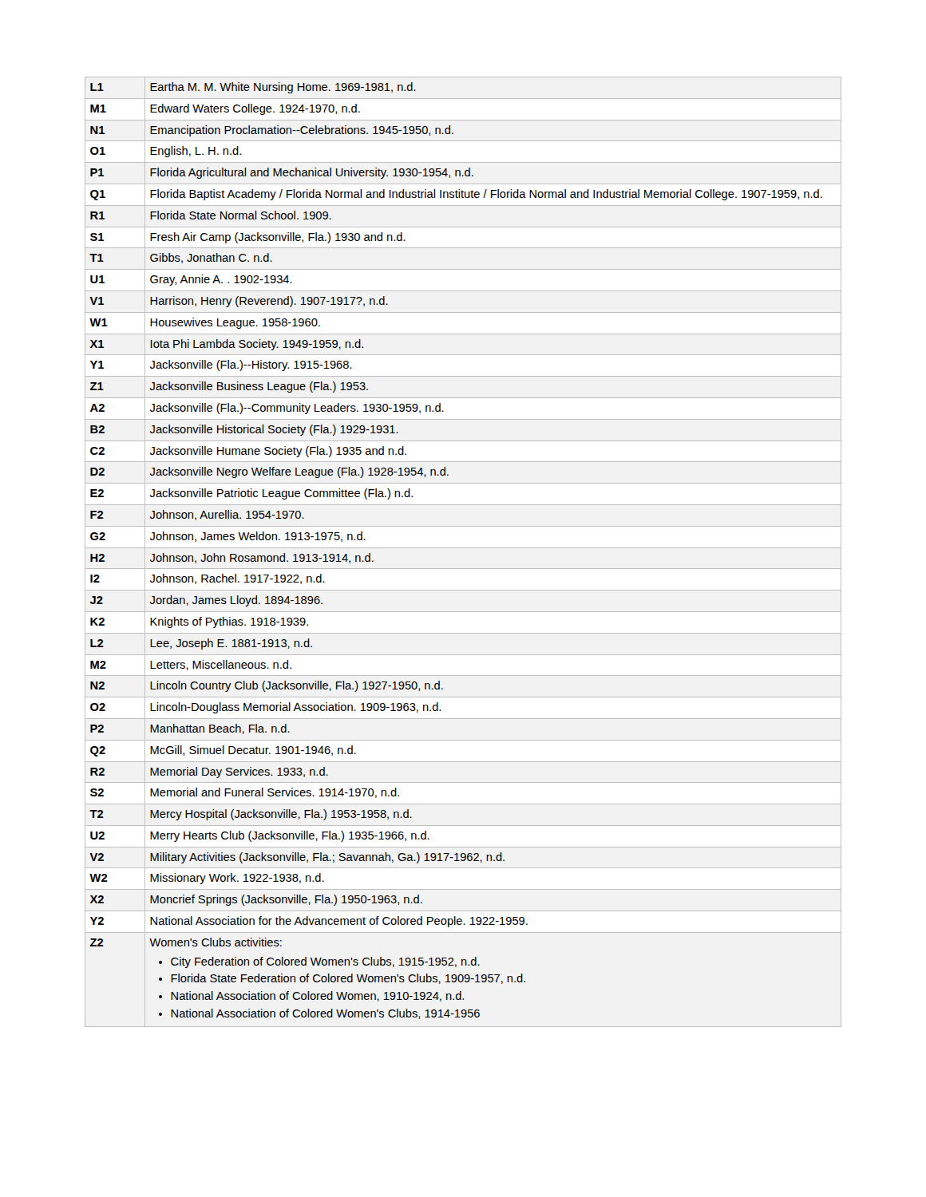| L1 | Eartha M. M. White Nursing Home. 1969-1981, n.d. |
| M1 | Edward Waters College. 1924-1970, n.d. |
| N1 | Emancipation Proclamation--Celebrations. 1945-1950, n.d. |
| O1 | English, L. H. n.d. |
| P1 | Florida Agricultural and Mechanical University. 1930-1954, n.d. |
| Q1 | Florida Baptist Academy / Florida Normal and Industrial Institute / Florida Normal and Industrial Memorial College. 1907-1959, n.d. |
| R1 | Florida State Normal School. 1909. |
| S1 | Fresh Air Camp (Jacksonville, Fla.) 1930 and n.d. |
| T1 | Gibbs, Jonathan C. n.d. |
| U1 | Gray, Annie A. . 1902-1934. |
| V1 | Harrison, Henry (Reverend). 1907-1917?, n.d. |
| W1 | Housewives League. 1958-1960. |
| X1 | Iota Phi Lambda Society. 1949-1959, n.d. |
| Y1 | Jacksonville (Fla.)--History. 1915-1968. |
| Z1 | Jacksonville Business League (Fla.) 1953. |
| A2 | Jacksonville (Fla.)--Community Leaders. 1930-1959, n.d. |
| B2 | Jacksonville Historical Society (Fla.) 1929-1931. |
| C2 | Jacksonville Humane Society (Fla.) 1935 and n.d. |
| D2 | Jacksonville Negro Welfare League (Fla.) 1928-1954, n.d. |
| E2 | Jacksonville Patriotic League Committee (Fla.) n.d. |
| F2 | Johnson, Aurellia. 1954-1970. |
| G2 | Johnson, James Weldon. 1913-1975, n.d. |
| H2 | Johnson, John Rosamond. 1913-1914, n.d. |
| I2 | Johnson, Rachel. 1917-1922, n.d. |
| J2 | Jordan, James Lloyd. 1894-1896. |
| K2 | Knights of Pythias. 1918-1939. |
| L2 | Lee, Joseph E. 1881-1913, n.d. |
| M2 | Letters, Miscellaneous. n.d. |
| N2 | Lincoln Country Club (Jacksonville, Fla.) 1927-1950, n.d. |
| O2 | Lincoln-Douglass Memorial Association. 1909-1963, n.d. |
| P2 | Manhattan Beach, Fla. n.d. |
| Q2 | McGill, Simuel Decatur. 1901-1946, n.d. |
| R2 | Memorial Day Services. 1933, n.d. |
| S2 | Memorial and Funeral Services. 1914-1970, n.d. |
| T2 | Mercy Hospital (Jacksonville, Fla.) 1953-1958, n.d. |
| U2 | Merry Hearts Club (Jacksonville, Fla.) 1935-1966, n.d. |
| V2 | Military Activities (Jacksonville, Fla.; Savannah, Ga.) 1917-1962, n.d. |
| W2 | Missionary Work. 1922-1938, n.d. |
| X2 | Moncrief Springs (Jacksonville, Fla.) 1950-1963, n.d. |
| Y2 | National Association for the Advancement of Colored People. 1922-1959. |
| Z2 | Women's Clubs activities: City Federation of Colored Women's Clubs, 1915-1952, n.d. Florida State Federation of Colored Women's Clubs, 1909-1957, n.d. National Association of Colored Women, 1910-1924, n.d. National Association of Colored Women's Clubs, 1914-1956 |